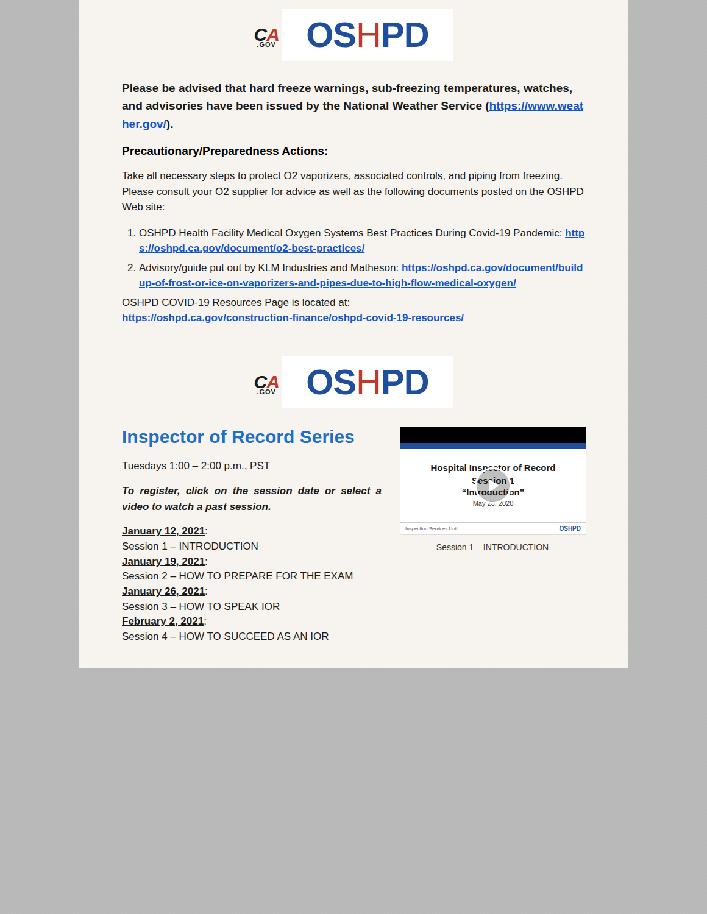CA .GOV
OSHPD
Please be advised that hard freeze warnings, sub-freezing temperatures, watches, and advisories have been issued by the National Weather Service (https://www.weather.gov/).
Precautionary/Preparedness Actions:
Take all necessary steps to protect O2 vaporizers, associated controls, and piping from freezing. Please consult your O2 supplier for advice as well as the following documents posted on the OSHPD Web site:
OSHPD Health Facility Medical Oxygen Systems Best Practices During Covid-19 Pandemic: https://oshpd.ca.gov/document/o2-best-practices/
Advisory/guide put out by KLM Industries and Matheson: https://oshpd.ca.gov/document/buildup-of-frost-or-ice-on-vaporizers-and-pipes-due-to-high-flow-medical-oxygen/
OSHPD COVID-19 Resources Page is located at:
https://oshpd.ca.gov/construction-finance/oshpd-covid-19-resources/
CA .GOV
OSHPD
Inspector of Record Series
Tuesdays 1:00 – 2:00 p.m., PST
To register, click on the session date or select a video to watch a past session.
January 12, 2021:
Session 1 – INTRODUCTION
January 19, 2021:
Session 2 – HOW TO PREPARE FOR THE EXAM
January 26, 2021:
Session 3 – HOW TO SPEAK IOR
February 2, 2021:
Session 4 – HOW TO SUCCEED AS AN IOR
Hospital Inspector of Record
Session 1
“Introduction”
May 20, 2020
Inspection Services Unit OSHPD
Session 1 – INTRODUCTION